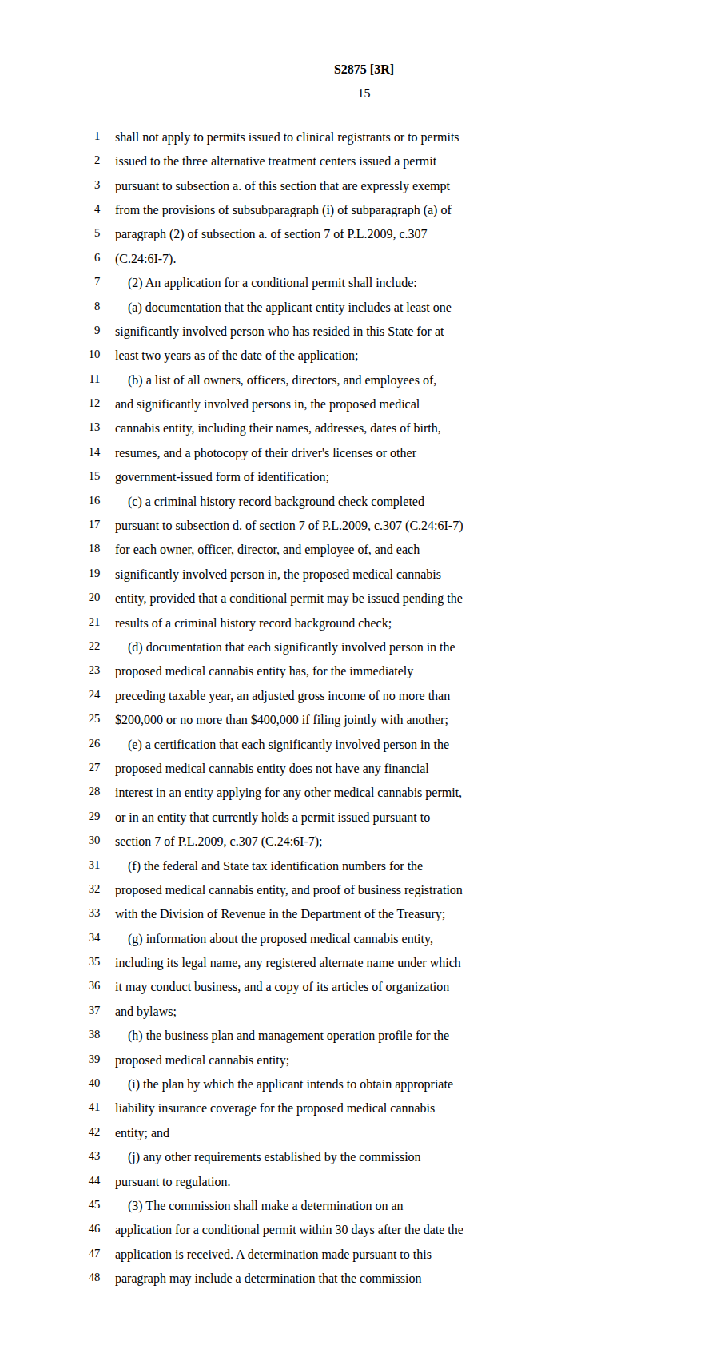S2875 [3R]
15
shall not apply to permits issued to clinical registrants or to permits
issued to the three alternative treatment centers issued a permit
pursuant to subsection a. of this section that are expressly exempt
from the provisions of subsubparagraph (i) of subparagraph (a) of
paragraph (2) of subsection a. of section 7 of P.L.2009, c.307
(C.24:6I-7).
(2) An application for a conditional permit shall include:
(a) documentation that the applicant entity includes at least one
significantly involved person who has resided in this State for at
least two years as of the date of the application;
(b) a list of all owners, officers, directors, and employees of,
and significantly involved persons in, the proposed medical
cannabis entity, including their names, addresses, dates of birth,
resumes, and a photocopy of their driver's licenses or other
government-issued form of identification;
(c) a criminal history record background check completed
pursuant to subsection d. of section 7 of P.L.2009, c.307 (C.24:6I-7)
for each owner, officer, director, and employee of, and each
significantly involved person in, the proposed medical cannabis
entity, provided that a conditional permit may be issued pending the
results of a criminal history record background check;
(d) documentation that each significantly involved person in the
proposed medical cannabis entity has, for the immediately
preceding taxable year, an adjusted gross income of no more than
$200,000 or no more than $400,000 if filing jointly with another;
(e) a certification that each significantly involved person in the
proposed medical cannabis entity does not have any financial
interest in an entity applying for any other medical cannabis permit,
or in an entity that currently holds a permit issued pursuant to
section 7 of P.L.2009, c.307 (C.24:6I-7);
(f) the federal and State tax identification numbers for the
proposed medical cannabis entity, and proof of business registration
with the Division of Revenue in the Department of the Treasury;
(g) information about the proposed medical cannabis entity,
including its legal name, any registered alternate name under which
it may conduct business, and a copy of its articles of organization
and bylaws;
(h) the business plan and management operation profile for the
proposed medical cannabis entity;
(i) the plan by which the applicant intends to obtain appropriate
liability insurance coverage for the proposed medical cannabis
entity; and
(j) any other requirements established by the commission
pursuant to regulation.
(3) The commission shall make a determination on an
application for a conditional permit within 30 days after the date the
application is received. A determination made pursuant to this
paragraph may include a determination that the commission